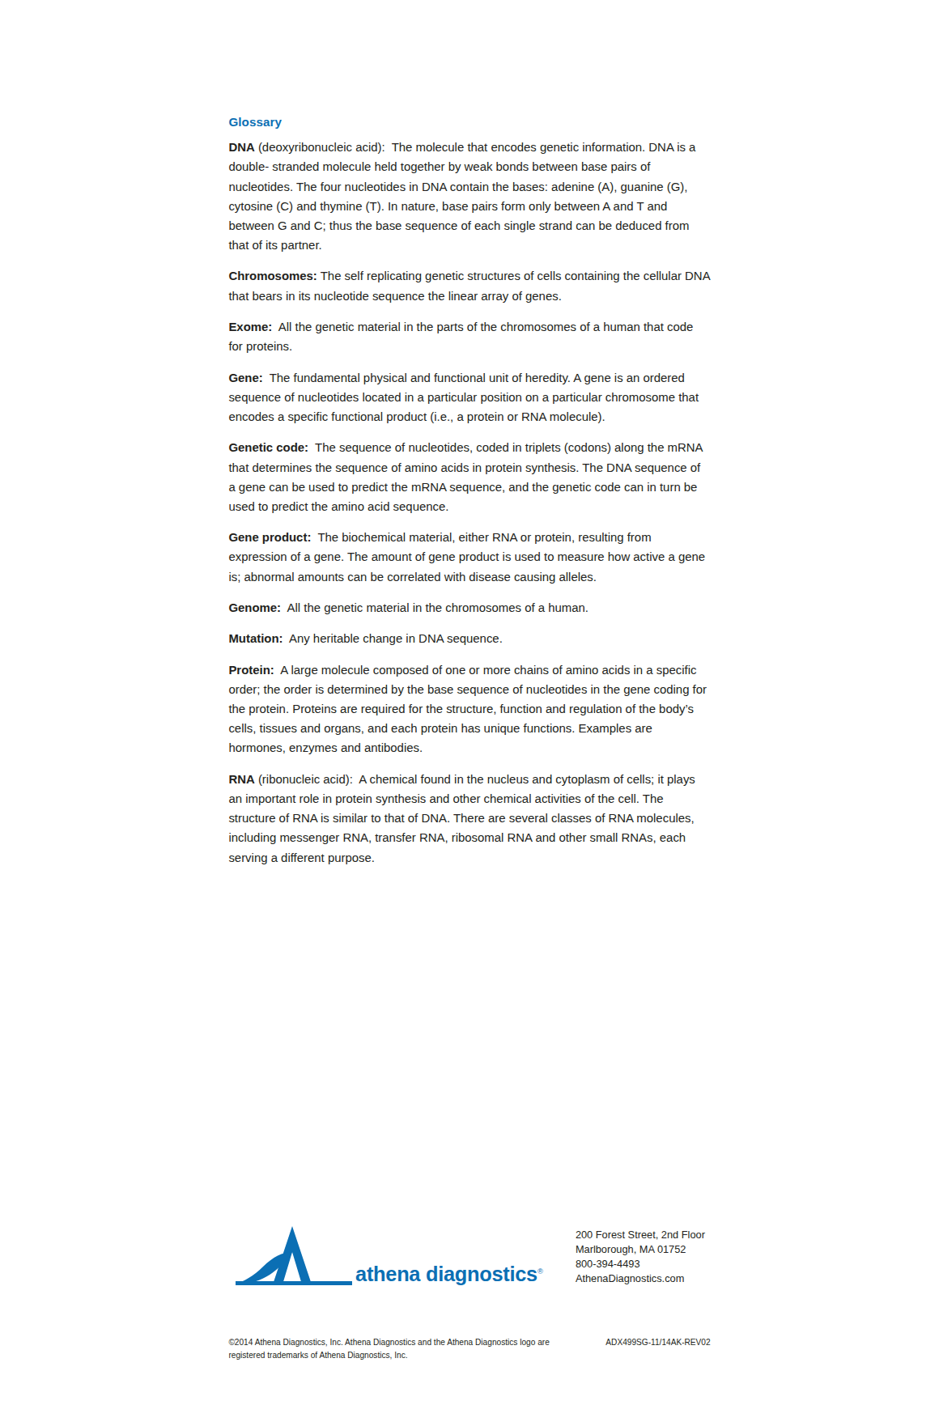Glossary
DNA (deoxyribonucleic acid): The molecule that encodes genetic information. DNA is a double- stranded molecule held together by weak bonds between base pairs of nucleotides. The four nucleotides in DNA contain the bases: adenine (A), guanine (G), cytosine (C) and thymine (T). In nature, base pairs form only between A and T and between G and C; thus the base sequence of each single strand can be deduced from that of its partner.
Chromosomes: The self replicating genetic structures of cells containing the cellular DNA that bears in its nucleotide sequence the linear array of genes.
Exome: All the genetic material in the parts of the chromosomes of a human that code for proteins.
Gene: The fundamental physical and functional unit of heredity. A gene is an ordered sequence of nucleotides located in a particular position on a particular chromosome that encodes a specific functional product (i.e., a protein or RNA molecule).
Genetic code: The sequence of nucleotides, coded in triplets (codons) along the mRNA that determines the sequence of amino acids in protein synthesis. The DNA sequence of a gene can be used to predict the mRNA sequence, and the genetic code can in turn be used to predict the amino acid sequence.
Gene product: The biochemical material, either RNA or protein, resulting from expression of a gene. The amount of gene product is used to measure how active a gene is; abnormal amounts can be correlated with disease causing alleles.
Genome: All the genetic material in the chromosomes of a human.
Mutation: Any heritable change in DNA sequence.
Protein: A large molecule composed of one or more chains of amino acids in a specific order; the order is determined by the base sequence of nucleotides in the gene coding for the protein. Proteins are required for the structure, function and regulation of the body’s cells, tissues and organs, and each protein has unique functions. Examples are hormones, enzymes and antibodies.
RNA (ribonucleic acid): A chemical found in the nucleus and cytoplasm of cells; it plays an important role in protein synthesis and other chemical activities of the cell. The structure of RNA is similar to that of DNA. There are several classes of RNA molecules, including messenger RNA, transfer RNA, ribosomal RNA and other small RNAs, each serving a different purpose.
athena diagnostics®
200 Forest Street, 2nd Floor
Marlborough, MA 01752
800-394-4493
AthenaDiagnostics.com
©2014 Athena Diagnostics, Inc. Athena Diagnostics and the Athena Diagnostics logo are registered trademarks of Athena Diagnostics, Inc. ADX499SG-11/14AK-REV02